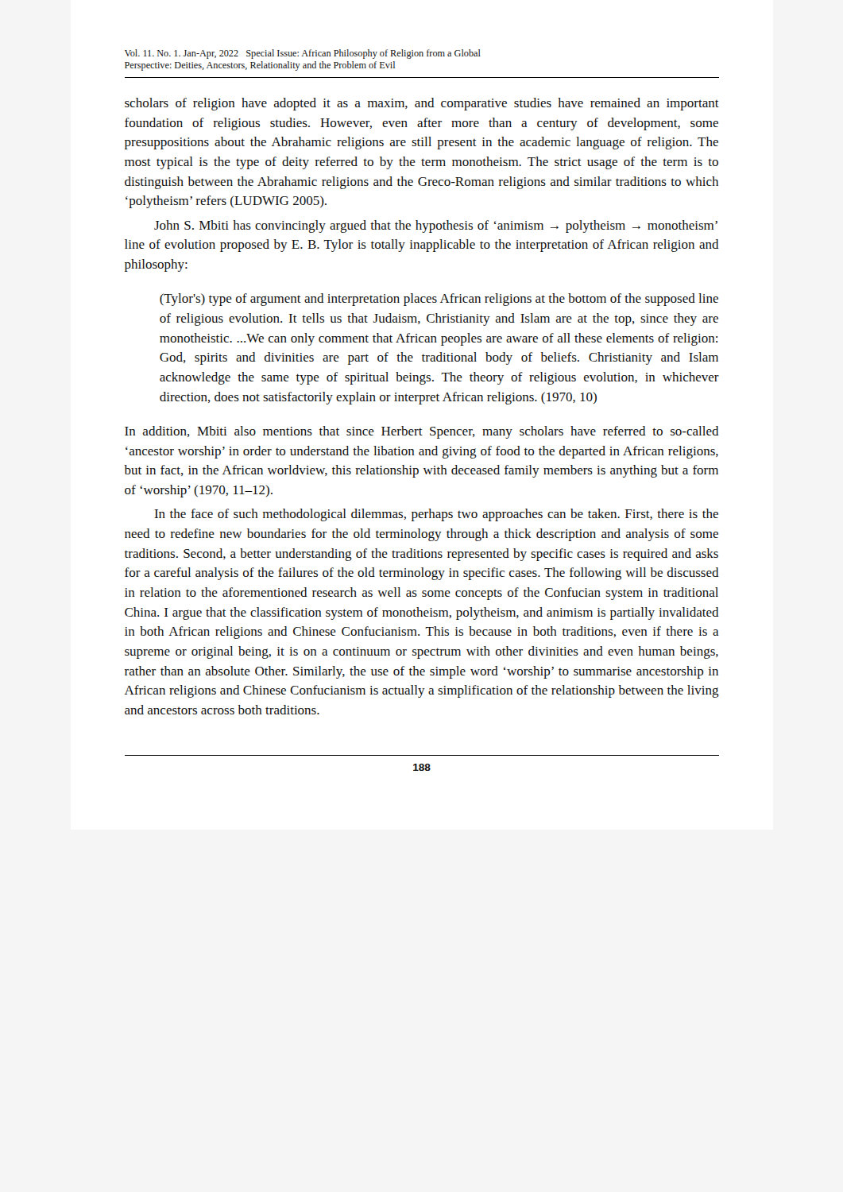Vol. 11. No. 1. Jan-Apr, 2022 Special Issue: African Philosophy of Religion from a Global
Perspective: Deities, Ancestors, Relationality and the Problem of Evil
scholars of religion have adopted it as a maxim, and comparative studies have remained an important foundation of religious studies. However, even after more than a century of development, some presuppositions about the Abrahamic religions are still present in the academic language of religion. The most typical is the type of deity referred to by the term monotheism. The strict usage of the term is to distinguish between the Abrahamic religions and the Greco-Roman religions and similar traditions to which ‘polytheism’ refers (LUDWIG 2005).
John S. Mbiti has convincingly argued that the hypothesis of ‘animism → polytheism → monotheism’ line of evolution proposed by E. B. Tylor is totally inapplicable to the interpretation of African religion and philosophy:
(Tylor's) type of argument and interpretation places African religions at the bottom of the supposed line of religious evolution. It tells us that Judaism, Christianity and Islam are at the top, since they are monotheistic. ...We can only comment that African peoples are aware of all these elements of religion: God, spirits and divinities are part of the traditional body of beliefs. Christianity and Islam acknowledge the same type of spiritual beings. The theory of religious evolution, in whichever direction, does not satisfactorily explain or interpret African religions. (1970, 10)
In addition, Mbiti also mentions that since Herbert Spencer, many scholars have referred to so-called ‘ancestor worship’ in order to understand the libation and giving of food to the departed in African religions, but in fact, in the African worldview, this relationship with deceased family members is anything but a form of ‘worship’ (1970, 11–12).
In the face of such methodological dilemmas, perhaps two approaches can be taken. First, there is the need to redefine new boundaries for the old terminology through a thick description and analysis of some traditions. Second, a better understanding of the traditions represented by specific cases is required and asks for a careful analysis of the failures of the old terminology in specific cases. The following will be discussed in relation to the aforementioned research as well as some concepts of the Confucian system in traditional China. I argue that the classification system of monotheism, polytheism, and animism is partially invalidated in both African religions and Chinese Confucianism. This is because in both traditions, even if there is a supreme or original being, it is on a continuum or spectrum with other divinities and even human beings, rather than an absolute Other. Similarly, the use of the simple word ‘worship’ to summarise ancestorship in African religions and Chinese Confucianism is actually a simplification of the relationship between the living and ancestors across both traditions.
188